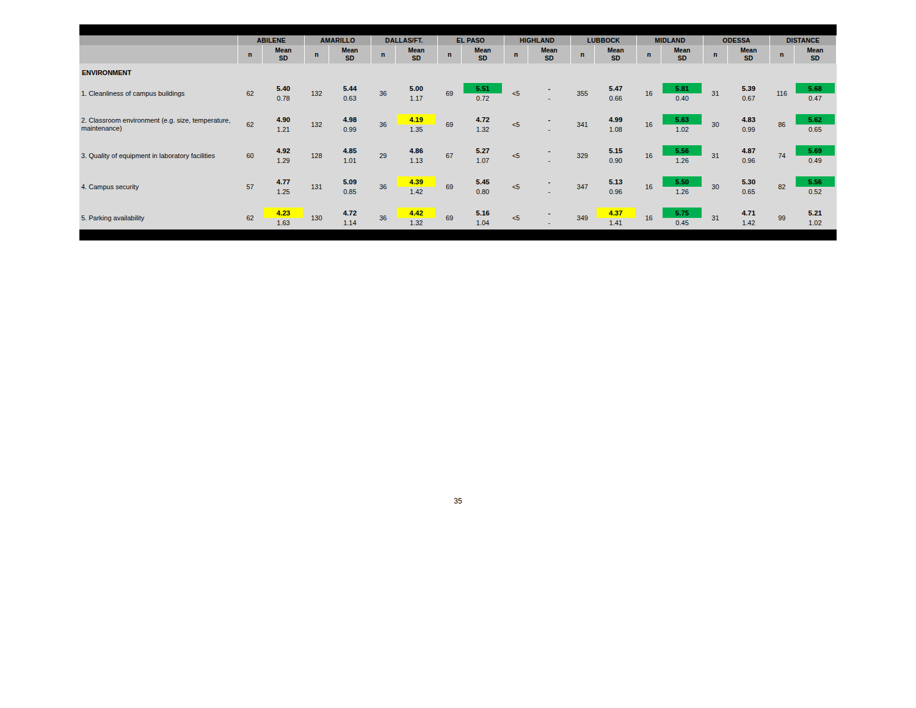| | ABILENE | AMARILLO | DALLAS/FT. | EL PASO | HIGHLAND | LUBBOCK | MIDLAND | ODESSA | DISTANCE |
| | n | Mean SD | n | Mean SD | n | Mean SD | n | Mean SD | n | Mean SD | n | Mean SD | n | Mean SD | n | Mean SD | n | Mean SD |
| ENVIRONMENT | |
| 1. Cleanliness of campus buildings | 62 | 5.40 0.78 | 132 | 5.44 0.63 | 36 | 5.00 1.17 | 69 | 5.51 0.72 | <5 | - - | 355 | 5.47 0.66 | 16 | 5.81 0.40 | 31 | 5.39 0.67 | 116 | 5.68 0.47 |
| 2. Classroom environment (e.g. size, temperature, maintenance) | 62 | 4.90 1.21 | 132 | 4.98 0.99 | 36 | 4.19 1.35 | 69 | 4.72 1.32 | <5 | - - | 341 | 4.99 1.08 | 16 | 5.63 1.02 | 30 | 4.83 0.99 | 86 | 5.62 0.65 |
| 3. Quality of equipment in laboratory facilities | 60 | 4.92 1.29 | 128 | 4.85 1.01 | 29 | 4.86 1.13 | 67 | 5.27 1.07 | <5 | - - | 329 | 5.15 0.90 | 16 | 5.56 1.26 | 31 | 4.87 0.96 | 74 | 5.69 0.49 |
| 4. Campus security | 57 | 4.77 1.25 | 131 | 5.09 0.85 | 36 | 4.39 1.42 | 69 | 5.45 0.80 | <5 | - - | 347 | 5.13 0.96 | 16 | 5.50 1.26 | 30 | 5.30 0.65 | 82 | 5.56 0.52 |
| 5. Parking availability | 62 | 4.23 1.63 | 130 | 4.72 1.14 | 36 | 4.42 1.32 | 69 | 5.16 1.04 | <5 | - - | 349 | 4.37 1.41 | 16 | 5.75 0.45 | 31 | 4.71 1.42 | 99 | 5.21 1.02 |
35